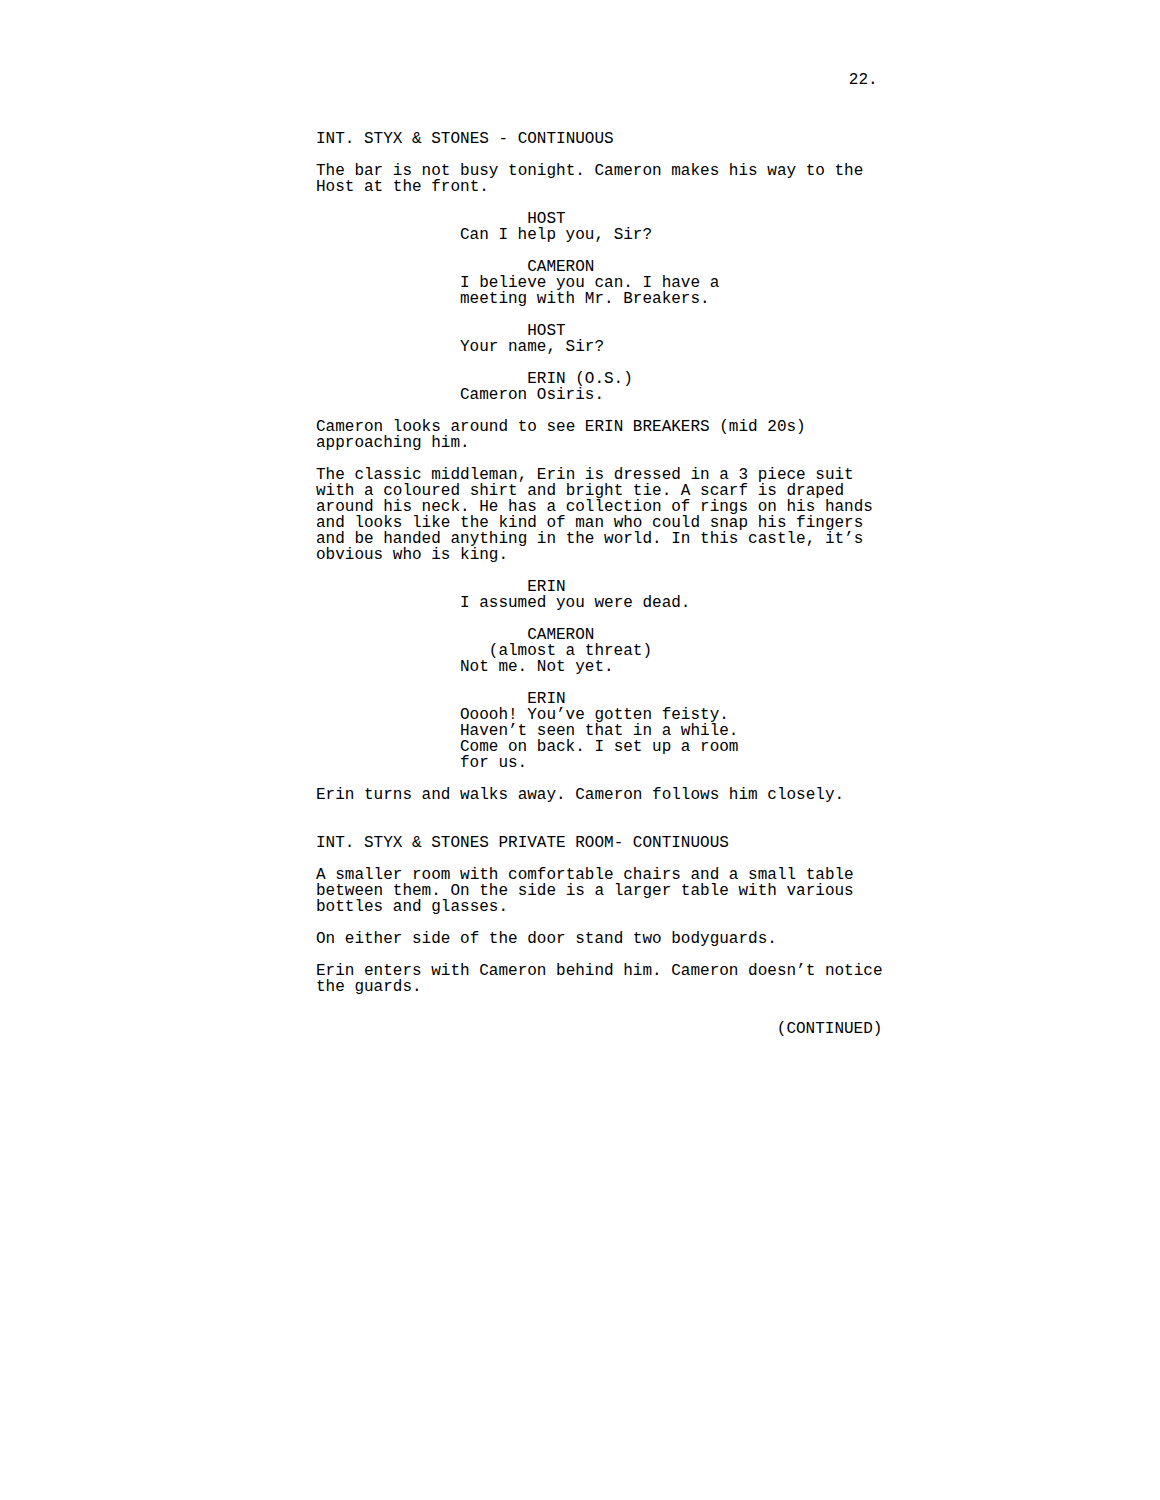22.
INT. STYX & STONES - CONTINUOUS
The bar is not busy tonight. Cameron makes his way to the Host at the front.
HOST
Can I help you, Sir?
CAMERON
I believe you can. I have a meeting with Mr. Breakers.
HOST
Your name, Sir?
ERIN (O.S.)
Cameron Osiris.
Cameron looks around to see ERIN BREAKERS (mid 20s) approaching him.
The classic middleman, Erin is dressed in a 3 piece suit with a coloured shirt and bright tie. A scarf is draped around his neck. He has a collection of rings on his hands and looks like the kind of man who could snap his fingers and be handed anything in the world. In this castle, it’s obvious who is king.
ERIN
I assumed you were dead.
CAMERON
(almost a threat)
Not me. Not yet.
ERIN
Ooooh! You’ve gotten feisty. Haven’t seen that in a while. Come on back. I set up a room for us.
Erin turns and walks away. Cameron follows him closely.
INT. STYX & STONES PRIVATE ROOM- CONTINUOUS
A smaller room with comfortable chairs and a small table between them. On the side is a larger table with various bottles and glasses.
On either side of the door stand two bodyguards.
Erin enters with Cameron behind him. Cameron doesn’t notice the guards.
(CONTINUED)